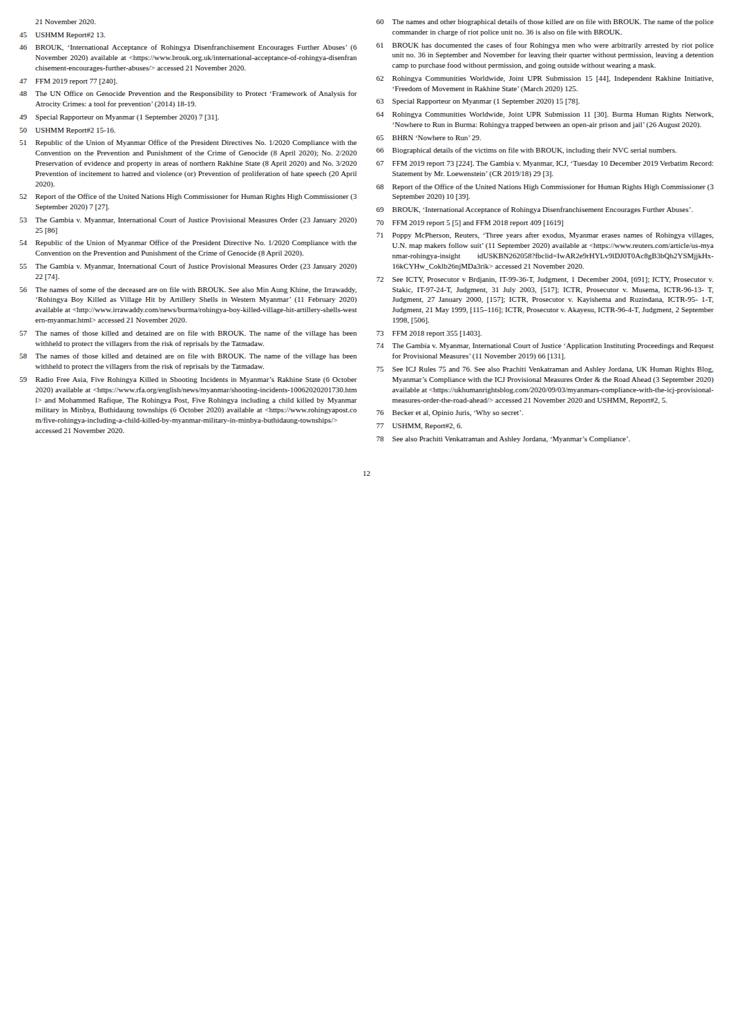21 November 2020.
45 USHMM Report#2 13.
46 BROUK, ‘International Acceptance of Rohingya Disenfranchisement Encourages Further Abuses’ (6 November 2020) available at <https://www.brouk.org.uk/international-acceptance-of-rohingya-disenfranchisement-encourages-further-abuses/> accessed 21 November 2020.
47 FFM 2019 report 77 [240].
48 The UN Office on Genocide Prevention and the Responsibility to Protect ‘Framework of Analysis for Atrocity Crimes: a tool for prevention’ (2014) 18-19.
49 Special Rapporteur on Myanmar (1 September 2020) 7 [31].
50 USHMM Report#2 15-16.
51 Republic of the Union of Myanmar Office of the President Directives No. 1/2020 Compliance with the Convention on the Prevention and Punishment of the Crime of Genocide (8 April 2020); No. 2/2020 Preservation of evidence and property in areas of northern Rakhine State (8 April 2020) and No. 3/2020 Prevention of incitement to hatred and violence (or) Prevention of proliferation of hate speech (20 April 2020).
52 Report of the Office of the United Nations High Commissioner for Human Rights High Commissioner (3 September 2020) 7 [27].
53 The Gambia v. Myanmar, International Court of Justice Provisional Measures Order (23 January 2020) 25 [86]
54 Republic of the Union of Myanmar Office of the President Directive No. 1/2020 Compliance with the Convention on the Prevention and Punishment of the Crime of Genocide (8 April 2020).
55 The Gambia v. Myanmar, International Court of Justice Provisional Measures Order (23 January 2020) 22 [74].
56 The names of some of the deceased are on file with BROUK. See also Min Aung Khine, the Irrawaddy, ‘Rohingya Boy Killed as Village Hit by Artillery Shells in Western Myanmar’ (11 February 2020) available at <http://www.irrawaddy.com/news/burma/rohingya-boy-killed-village-hit-artillery-shells-western-myanmar.html> accessed 21 November 2020.
57 The names of those killed and detained are on file with BROUK. The name of the village has been withheld to protect the villagers from the risk of reprisals by the Tatmadaw.
58 The names of those killed and detained are on file with BROUK. The name of the village has been withheld to protect the villagers from the risk of reprisals by the Tatmadaw.
59 Radio Free Asia, Five Rohingya Killed in Shooting Incidents in Myanmar’s Rakhine State (6 October 2020) available at <https://www.rfa.org/english/news/myanmar/shooting-incidents-10062020201730.html> and Mohammed Rafique, The Rohingya Post, Five Rohingya including a child killed by Myanmar military in Minbya, Buthidaung townships (6 October 2020) available at <https://www.rohingyapost.com/five-rohingya-including-a-child-killed-by-myanmar-military-in-minbya-buthidaung-townships/> accessed 21 November 2020.
60 The names and other biographical details of those killed are on file with BROUK. The name of the police commander in charge of riot police unit no. 36 is also on file with BROUK.
61 BROUK has documented the cases of four Rohingya men who were arbitrarily arrested by riot police unit no. 36 in September and November for leaving their quarter without permission, leaving a detention camp to purchase food without permission, and going outside without wearing a mask.
62 Rohingya Communities Worldwide, Joint UPR Submission 15 [44], Independent Rakhine Initiative, ‘Freedom of Movement in Rakhine State’ (March 2020) 125.
63 Special Rapporteur on Myanmar (1 September 2020) 15 [78].
64 Rohingya Communities Worldwide, Joint UPR Submission 11 [30]. Burma Human Rights Network, ‘Nowhere to Run in Burma: Rohingya trapped between an open-air prison and jail’ (26 August 2020).
65 BHRN ‘Nowhere to Run’ 29.
66 Biographical details of the victims on file with BROUK, including their NVC serial numbers.
67 FFM 2019 report 73 [224]. The Gambia v. Myanmar, ICJ, ‘Tuesday 10 December 2019 Verbatim Record: Statement by Mr. Loewenstein’ (CR 2019/18) 29 [3].
68 Report of the Office of the United Nations High Commissioner for Human Rights High Commissioner (3 September 2020) 10 [39].
69 BROUK, ‘International Acceptance of Rohingya Disenfranchisement Encourages Further Abuses’.
70 FFM 2019 report 5 [5] and FFM 2018 report 409 [1619]
71 Poppy McPherson, Reuters, ‘Three years after exodus, Myanmar erases names of Rohingya villages, U.N. map makers follow suit’ (11 September 2020) available at <https://www.reuters.com/article/us-myanmar-rohingya-insight idUSKBN262058?fbclid=IwAR2e9rHYLv9lDJ0T0Ac8gB3bQh2YSMjjkHx-16kCYHw_Coklb26njMDa3rik> accessed 21 November 2020.
72 See ICTY, Prosecutor v Brdjanin, IT-99-36-T, Judgment, 1 December 2004, [691]; ICTY, Prosecutor v. Stakic, IT-97-24-T, Judgment, 31 July 2003, [517]; ICTR, Prosecutor v. Musema, ICTR-96-13- T, Judgment, 27 January 2000, [157]; ICTR, Prosecutor v. Kayishema and Ruzindana, ICTR-95- 1-T, Judgment, 21 May 1999, [115–116]; ICTR, Prosecutor v. Akayesu, ICTR-96-4-T, Judgment, 2 September 1998, [506].
73 FFM 2018 report 355 [1403].
74 The Gambia v. Myanmar, International Court of Justice ‘Application Instituting Proceedings and Request for Provisional Measures’ (11 November 2019) 66 [131].
75 See ICJ Rules 75 and 76. See also Prachiti Venkatraman and Ashley Jordana, UK Human Rights Blog, Myanmar’s Compliance with the ICJ Provisional Measures Order & the Road Ahead (3 September 2020) available at <https://ukhumanrightsblog.com/2020/09/03/myanmars-compliance-with-the-icj-provisional-measures-order-the-road-ahead/> accessed 21 November 2020 and USHMM, Report#2, 5.
76 Becker et al, Opinio Juris, ‘Why so secret’.
77 USHMM, Report#2, 6.
78 See also Prachiti Venkatraman and Ashley Jordana, ‘Myanmar’s Compliance’.
12